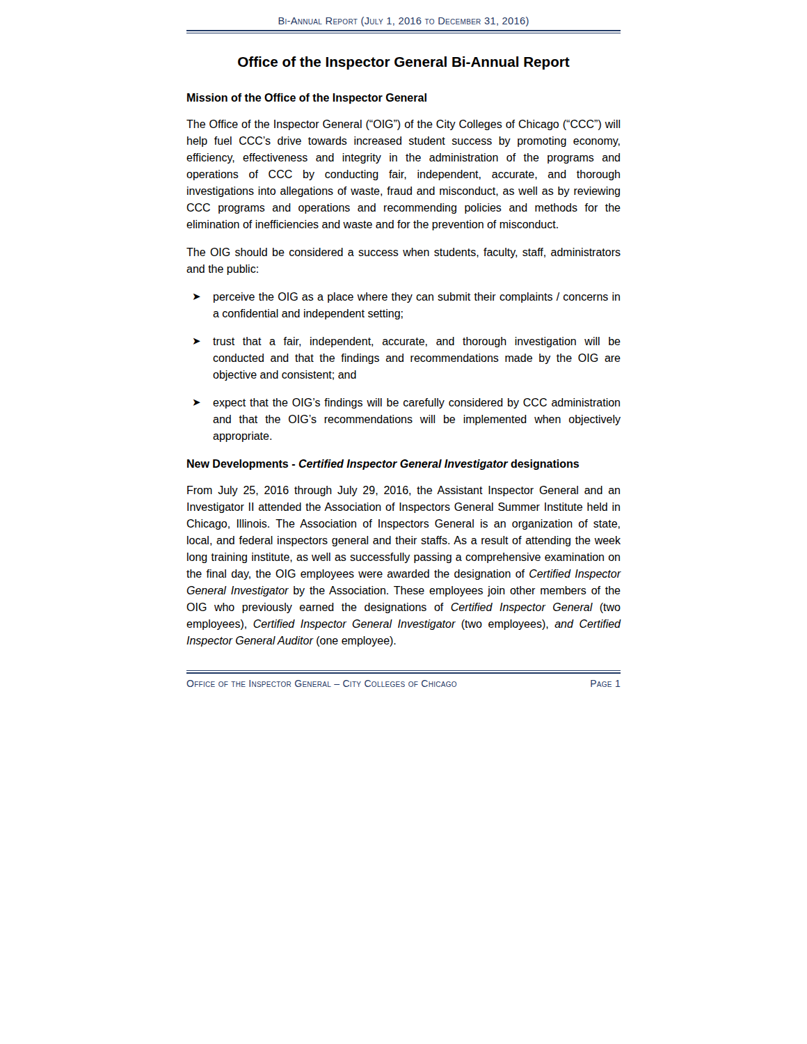Bi-Annual Report (July 1, 2016 to December 31, 2016)
Office of the Inspector General Bi-Annual Report
Mission of the Office of the Inspector General
The Office of the Inspector General (“OIG”) of the City Colleges of Chicago (“CCC”) will help fuel CCC’s drive towards increased student success by promoting economy, efficiency, effectiveness and integrity in the administration of the programs and operations of CCC by conducting fair, independent, accurate, and thorough investigations into allegations of waste, fraud and misconduct, as well as by reviewing CCC programs and operations and recommending policies and methods for the elimination of inefficiencies and waste and for the prevention of misconduct.
The OIG should be considered a success when students, faculty, staff, administrators and the public:
perceive the OIG as a place where they can submit their complaints / concerns in a confidential and independent setting;
trust that a fair, independent, accurate, and thorough investigation will be conducted and that the findings and recommendations made by the OIG are objective and consistent; and
expect that the OIG’s findings will be carefully considered by CCC administration and that the OIG’s recommendations will be implemented when objectively appropriate.
New Developments - Certified Inspector General Investigator designations
From July 25, 2016 through July 29, 2016, the Assistant Inspector General and an Investigator II attended the Association of Inspectors General Summer Institute held in Chicago, Illinois. The Association of Inspectors General is an organization of state, local, and federal inspectors general and their staffs. As a result of attending the week long training institute, as well as successfully passing a comprehensive examination on the final day, the OIG employees were awarded the designation of Certified Inspector General Investigator by the Association. These employees join other members of the OIG who previously earned the designations of Certified Inspector General (two employees), Certified Inspector General Investigator (two employees), and Certified Inspector General Auditor (one employee).
Office of the Inspector General – City Colleges of Chicago Page 1